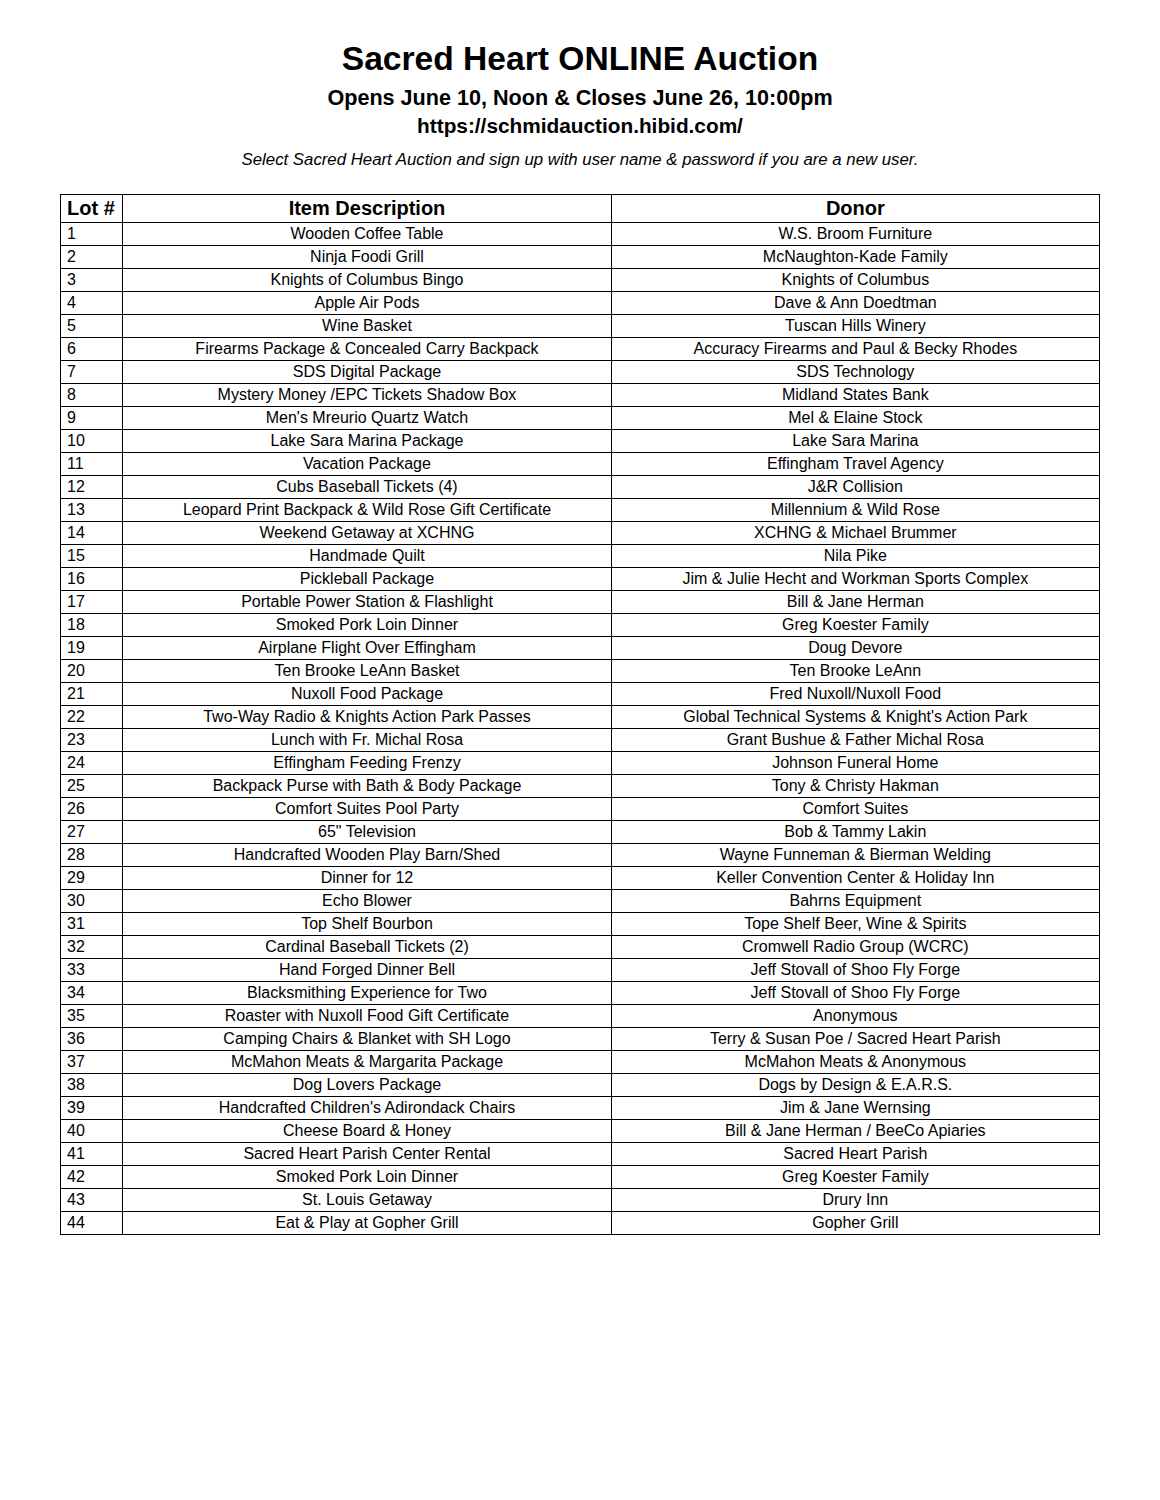Sacred Heart ONLINE Auction
Opens June 10, Noon & Closes June 26, 10:00pm
https://schmidauction.hibid.com/
Select Sacred Heart Auction and sign up with user name & password if you are a new user.
| Lot # | Item Description | Donor |
| --- | --- | --- |
| 1 | Wooden Coffee Table | W.S. Broom Furniture |
| 2 | Ninja Foodi Grill | McNaughton-Kade Family |
| 3 | Knights of Columbus Bingo | Knights of Columbus |
| 4 | Apple Air Pods | Dave & Ann Doedtman |
| 5 | Wine Basket | Tuscan Hills Winery |
| 6 | Firearms Package & Concealed Carry Backpack | Accuracy Firearms and Paul & Becky Rhodes |
| 7 | SDS Digital Package | SDS Technology |
| 8 | Mystery Money /EPC Tickets Shadow Box | Midland States Bank |
| 9 | Men's Mreurio Quartz Watch | Mel & Elaine Stock |
| 10 | Lake Sara Marina Package | Lake Sara Marina |
| 11 | Vacation Package | Effingham Travel Agency |
| 12 | Cubs Baseball Tickets (4) | J&R Collision |
| 13 | Leopard Print Backpack & Wild Rose Gift Certificate | Millennium & Wild Rose |
| 14 | Weekend Getaway at XCHNG | XCHNG & Michael Brummer |
| 15 | Handmade Quilt | Nila Pike |
| 16 | Pickleball Package | Jim & Julie Hecht and Workman Sports Complex |
| 17 | Portable Power Station & Flashlight | Bill & Jane Herman |
| 18 | Smoked Pork Loin Dinner | Greg Koester Family |
| 19 | Airplane Flight Over Effingham | Doug Devore |
| 20 | Ten Brooke LeAnn Basket | Ten Brooke LeAnn |
| 21 | Nuxoll Food Package | Fred Nuxoll/Nuxoll Food |
| 22 | Two-Way Radio & Knights Action Park Passes | Global Technical Systems & Knight's Action Park |
| 23 | Lunch with Fr. Michal Rosa | Grant Bushue & Father Michal Rosa |
| 24 | Effingham Feeding Frenzy | Johnson Funeral Home |
| 25 | Backpack Purse with Bath & Body Package | Tony & Christy Hakman |
| 26 | Comfort Suites Pool Party | Comfort Suites |
| 27 | 65" Television | Bob & Tammy Lakin |
| 28 | Handcrafted Wooden Play Barn/Shed | Wayne Funneman & Bierman Welding |
| 29 | Dinner for 12 | Keller Convention Center & Holiday Inn |
| 30 | Echo Blower | Bahrns Equipment |
| 31 | Top Shelf Bourbon | Tope Shelf Beer, Wine & Spirits |
| 32 | Cardinal Baseball Tickets (2) | Cromwell Radio Group (WCRC) |
| 33 | Hand Forged Dinner Bell | Jeff Stovall of Shoo Fly Forge |
| 34 | Blacksmithing Experience for Two | Jeff Stovall of Shoo Fly Forge |
| 35 | Roaster with Nuxoll Food Gift Certificate | Anonymous |
| 36 | Camping Chairs & Blanket with SH Logo | Terry & Susan Poe / Sacred Heart Parish |
| 37 | McMahon Meats & Margarita Package | McMahon Meats & Anonymous |
| 38 | Dog Lovers Package | Dogs by Design & E.A.R.S. |
| 39 | Handcrafted Children's Adirondack Chairs | Jim & Jane Wernsing |
| 40 | Cheese Board & Honey | Bill & Jane Herman / BeeCo Apiaries |
| 41 | Sacred Heart Parish Center Rental | Sacred Heart Parish |
| 42 | Smoked Pork Loin Dinner | Greg Koester Family |
| 43 | St. Louis Getaway | Drury Inn |
| 44 | Eat & Play at Gopher Grill | Gopher Grill |